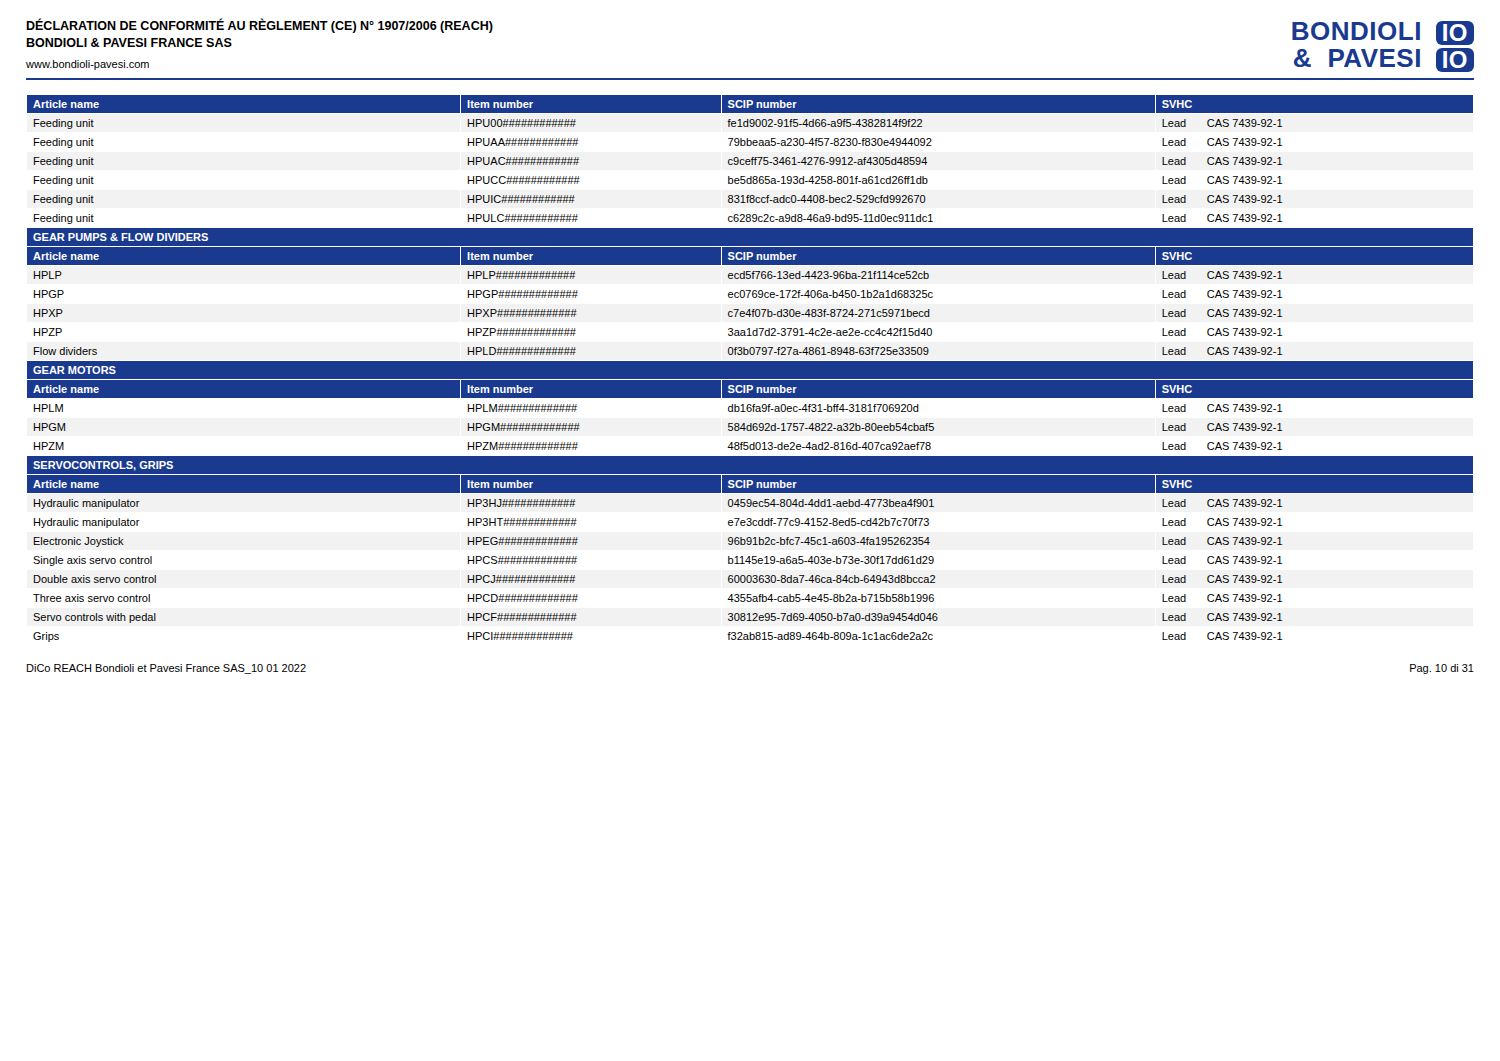Déclaration de conformité au règlement (CE) N° 1907/2006 (REACH)
Bondioli & Pavesi France SAS
www.bondioli-pavesi.com
BONDIOLI IO
& PAVESI IO
| Article name | Item number | SCIP number | SVHC |
| --- | --- | --- | --- |
| Feeding unit | HPU00############ | fe1d9002-91f5-4d66-a9f5-4382814f9f22 | Lead CAS 7439-92-1 |
| Feeding unit | HPUAA############ | 79bbeaa5-a230-4f57-8230-f830e4944092 | Lead CAS 7439-92-1 |
| Feeding unit | HPUAC############ | c9ceff75-3461-4276-9912-af4305d48594 | Lead CAS 7439-92-1 |
| Feeding unit | HPUCC############ | be5d865a-193d-4258-801f-a61cd26ff1db | Lead CAS 7439-92-1 |
| Feeding unit | HPUIC############ | 831f8ccf-adc0-4408-bec2-529cfd992670 | Lead CAS 7439-92-1 |
| Feeding unit | HPULC############ | c6289c2c-a9d8-46a9-bd95-11d0ec911dc1 | Lead CAS 7439-92-1 |
| Gear pumps & flow dividers |
| Article name | Item number | SCIP number | SVHC |
| HPLP | HPLP############# | ecd5f766-13ed-4423-96ba-21f114ce52cb | Lead CAS 7439-92-1 |
| HPGP | HPGP############# | ec0769ce-172f-406a-b450-1b2a1d68325c | Lead CAS 7439-92-1 |
| HPXP | HPXP############# | c7e4f07b-d30e-483f-8724-271c5971becd | Lead CAS 7439-92-1 |
| HPZP | HPZP############# | 3aa1d7d2-3791-4c2e-ae2e-cc4c42f15d40 | Lead CAS 7439-92-1 |
| Flow dividers | HPLD############# | 0f3b0797-f27a-4861-8948-63f725e33509 | Lead CAS 7439-92-1 |
| Gear motors |
| Article name | Item number | SCIP number | SVHC |
| HPLM | HPLM############# | db16fa9f-a0ec-4f31-bff4-3181f706920d | Lead CAS 7439-92-1 |
| HPGM | HPGM############# | 584d692d-1757-4822-a32b-80eeb54cbaf5 | Lead CAS 7439-92-1 |
| HPZM | HPZM############# | 48f5d013-de2e-4ad2-816d-407ca92aef78 | Lead CAS 7439-92-1 |
| Servocontrols, grips |
| Article name | Item number | SCIP number | SVHC |
| Hydraulic manipulator | HP3HJ############ | 0459ec54-804d-4dd1-aebd-4773bea4f901 | Lead CAS 7439-92-1 |
| Hydraulic manipulator | HP3HT############ | e7e3cddf-77c9-4152-8ed5-cd42b7c70f73 | Lead CAS 7439-92-1 |
| Electronic Joystick | HPEG############# | 96b91b2c-bfc7-45c1-a603-4fa195262354 | Lead CAS 7439-92-1 |
| Single axis servo control | HPCS############# | b1145e19-a6a5-403e-b73e-30f17dd61d29 | Lead CAS 7439-92-1 |
| Double axis servo control | HPCJ############# | 60003630-8da7-46ca-84cb-64943d8bcca2 | Lead CAS 7439-92-1 |
| Three axis servo control | HPCD############# | 4355afb4-cab5-4e45-8b2a-b715b58b1996 | Lead CAS 7439-92-1 |
| Servo controls with pedal | HPCF############# | 30812e95-7d69-4050-b7a0-d39a9454d046 | Lead CAS 7439-92-1 |
| Grips | HPCI############# | f32ab815-ad89-464b-809a-1c1ac6de2a2c | Lead CAS 7439-92-1 |
DiCo REACH Bondioli et Pavesi France SAS_10 01 2022
Pag. 10 di 31